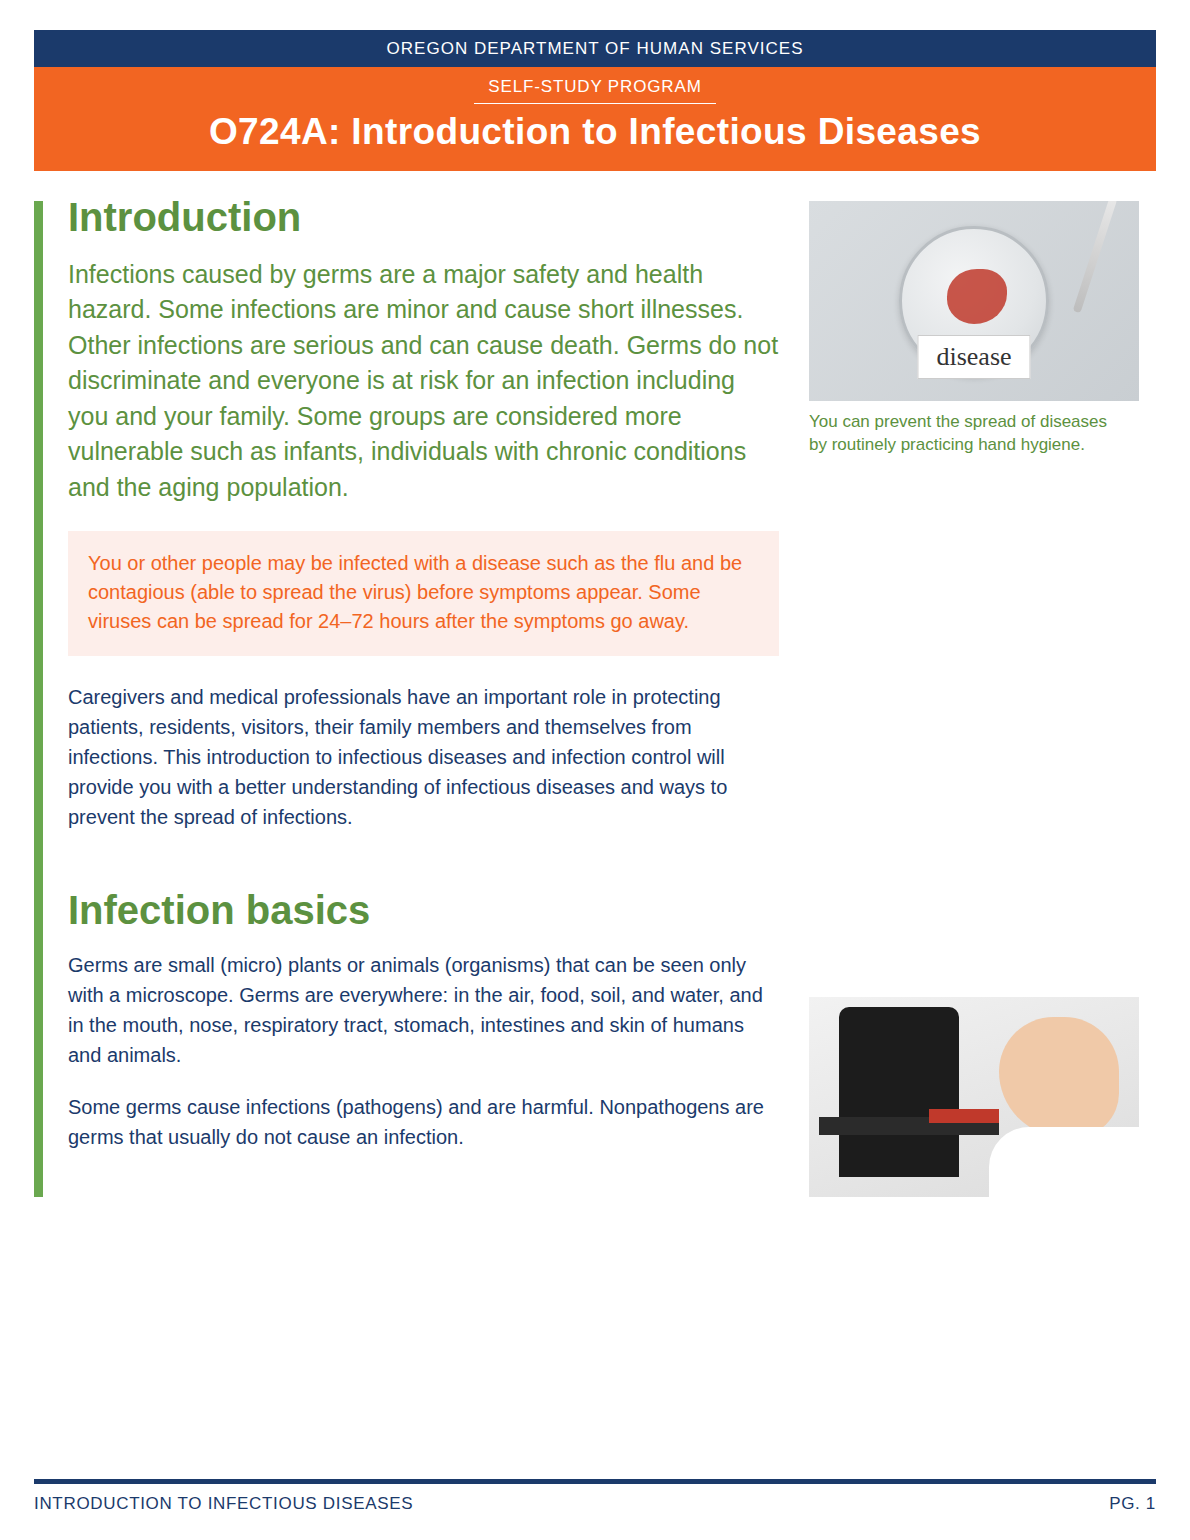OREGON DEPARTMENT OF HUMAN SERVICES
SELF-STUDY PROGRAM
O724A: Introduction to Infectious Diseases
Introduction
Infections caused by germs are a major safety and health hazard. Some infections are minor and cause short illnesses. Other infections are serious and can cause death. Germs do not discriminate and everyone is at risk for an infection including you and your family. Some groups are considered more vulnerable such as infants, individuals with chronic conditions and the aging population.
You or other people may be infected with a disease such as the flu and be contagious (able to spread the virus) before symptoms appear. Some viruses can be spread for 24–72 hours after the symptoms go away.
Caregivers and medical professionals have an important role in protecting patients, residents, visitors, their family members and themselves from infections. This introduction to infectious diseases and infection control will provide you with a better understanding of infectious diseases and ways to prevent the spread of infections.
Infection basics
Germs are small (micro) plants or animals (organisms) that can be seen only with a microscope. Germs are everywhere: in the air, food, soil, and water, and in the mouth, nose, respiratory tract, stomach, intestines and skin of humans and animals.
Some germs cause infections (pathogens) and are harmful. Nonpathogens are germs that usually do not cause an infection.
disease
You can prevent the spread of diseases by routinely practicing hand hygiene.
INTRODUCTION TO INFECTIOUS DISEASES PG. 1